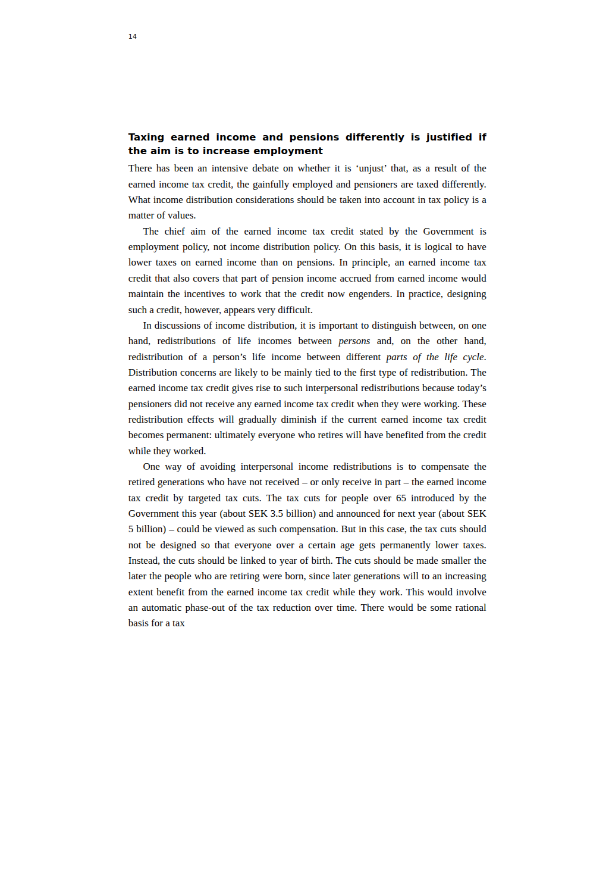14
Taxing earned income and pensions differently is justified if the aim is to increase employment
There has been an intensive debate on whether it is ‘unjust’ that, as a result of the earned income tax credit, the gainfully employed and pensioners are taxed differently. What income distribution considerations should be taken into account in tax policy is a matter of values.
The chief aim of the earned income tax credit stated by the Government is employment policy, not income distribution policy. On this basis, it is logical to have lower taxes on earned income than on pensions. In principle, an earned income tax credit that also covers that part of pension income accrued from earned income would maintain the incentives to work that the credit now engenders. In practice, designing such a credit, however, appears very difficult.
In discussions of income distribution, it is important to distinguish between, on one hand, redistributions of life incomes between persons and, on the other hand, redistribution of a person’s life income between different parts of the life cycle. Distribution concerns are likely to be mainly tied to the first type of redistribution. The earned income tax credit gives rise to such interpersonal redistributions because today’s pensioners did not receive any earned income tax credit when they were working. These redistribution effects will gradually diminish if the current earned income tax credit becomes permanent: ultimately everyone who retires will have benefited from the credit while they worked.
One way of avoiding interpersonal income redistributions is to compensate the retired generations who have not received – or only receive in part – the earned income tax credit by targeted tax cuts. The tax cuts for people over 65 introduced by the Government this year (about SEK 3.5 billion) and announced for next year (about SEK 5 billion) – could be viewed as such compensation. But in this case, the tax cuts should not be designed so that everyone over a certain age gets permanently lower taxes. Instead, the cuts should be linked to year of birth. The cuts should be made smaller the later the people who are retiring were born, since later generations will to an increasing extent benefit from the earned income tax credit while they work. This would involve an automatic phase-out of the tax reduction over time. There would be some rational basis for a tax